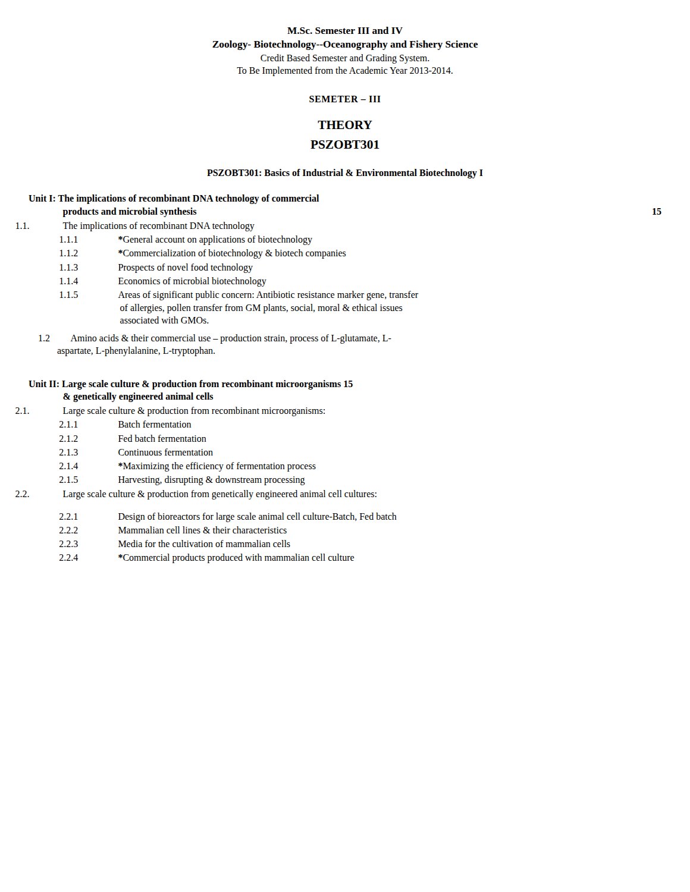M.Sc. Semester III and IV
Zoology- Biotechnology--Oceanography and Fishery Science
Credit Based Semester and Grading System.
To Be Implemented from the Academic Year 2013-2014.
SEMETER – III
THEORY
PSZOBT301
PSZOBT301: Basics of Industrial & Environmental Biotechnology I
Unit I: The implications of recombinant DNA technology of commercial products and microbial synthesis 15
1.1. The implications of recombinant DNA technology
1.1.1*General account on applications of biotechnology
1.1.2*Commercialization of biotechnology & biotech companies
1.1.3 Prospects of novel food technology
1.1.4 Economics of microbial biotechnology
1.1.5 Areas of significant public concern: Antibiotic resistance marker gene, transfer of allergies, pollen transfer from GM plants, social, moral & ethical issues associated with GMOs.
1.2 Amino acids & their commercial use – production strain, process of L-glutamate, L- aspartate, L-phenylalanine, L-tryptophan.
Unit II: Large scale culture & production from recombinant microorganisms 15 & genetically engineered animal cells
2.1. Large scale culture & production from recombinant microorganisms:
2.1.1 Batch fermentation
2.1.2 Fed batch fermentation
2.1.3 Continuous fermentation
2.1.4*Maximizing the efficiency of fermentation process
2.1.5 Harvesting, disrupting & downstream processing
2.2. Large scale culture & production from genetically engineered animal cell cultures:
2.2.1 Design of bioreactors for large scale animal cell culture-Batch, Fed batch
2.2.2 Mammalian cell lines & their characteristics
2.2.3 Media for the cultivation of mammalian cells
2.2.4*Commercial products produced with mammalian cell culture